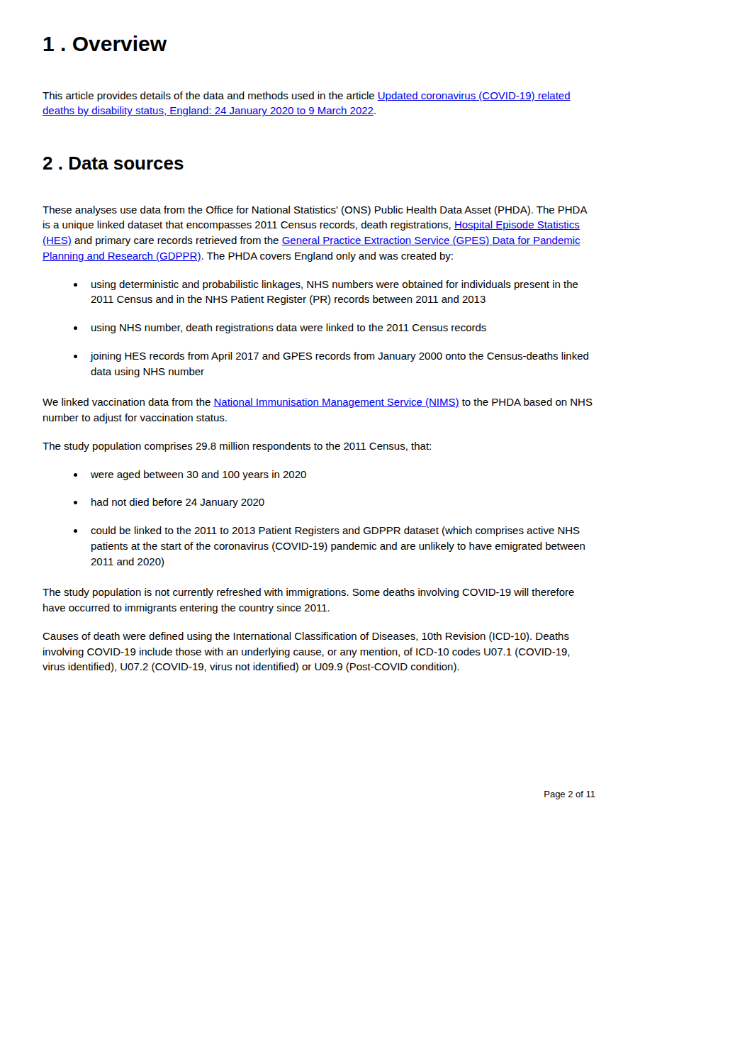1 . Overview
This article provides details of the data and methods used in the article Updated coronavirus (COVID-19) related deaths by disability status, England: 24 January 2020 to 9 March 2022.
2 . Data sources
These analyses use data from the Office for National Statistics' (ONS) Public Health Data Asset (PHDA). The PHDA is a unique linked dataset that encompasses 2011 Census records, death registrations, Hospital Episode Statistics (HES) and primary care records retrieved from the General Practice Extraction Service (GPES) Data for Pandemic Planning and Research (GDPPR). The PHDA covers England only and was created by:
using deterministic and probabilistic linkages, NHS numbers were obtained for individuals present in the 2011 Census and in the NHS Patient Register (PR) records between 2011 and 2013
using NHS number, death registrations data were linked to the 2011 Census records
joining HES records from April 2017 and GPES records from January 2000 onto the Census-deaths linked data using NHS number
We linked vaccination data from the National Immunisation Management Service (NIMS) to the PHDA based on NHS number to adjust for vaccination status.
The study population comprises 29.8 million respondents to the 2011 Census, that:
were aged between 30 and 100 years in 2020
had not died before 24 January 2020
could be linked to the 2011 to 2013 Patient Registers and GDPPR dataset (which comprises active NHS patients at the start of the coronavirus (COVID-19) pandemic and are unlikely to have emigrated between 2011 and 2020)
The study population is not currently refreshed with immigrations. Some deaths involving COVID-19 will therefore have occurred to immigrants entering the country since 2011.
Causes of death were defined using the International Classification of Diseases, 10th Revision (ICD-10). Deaths involving COVID-19 include those with an underlying cause, or any mention, of ICD-10 codes U07.1 (COVID-19, virus identified), U07.2 (COVID-19, virus not identified) or U09.9 (Post-COVID condition).
Page 2 of 11